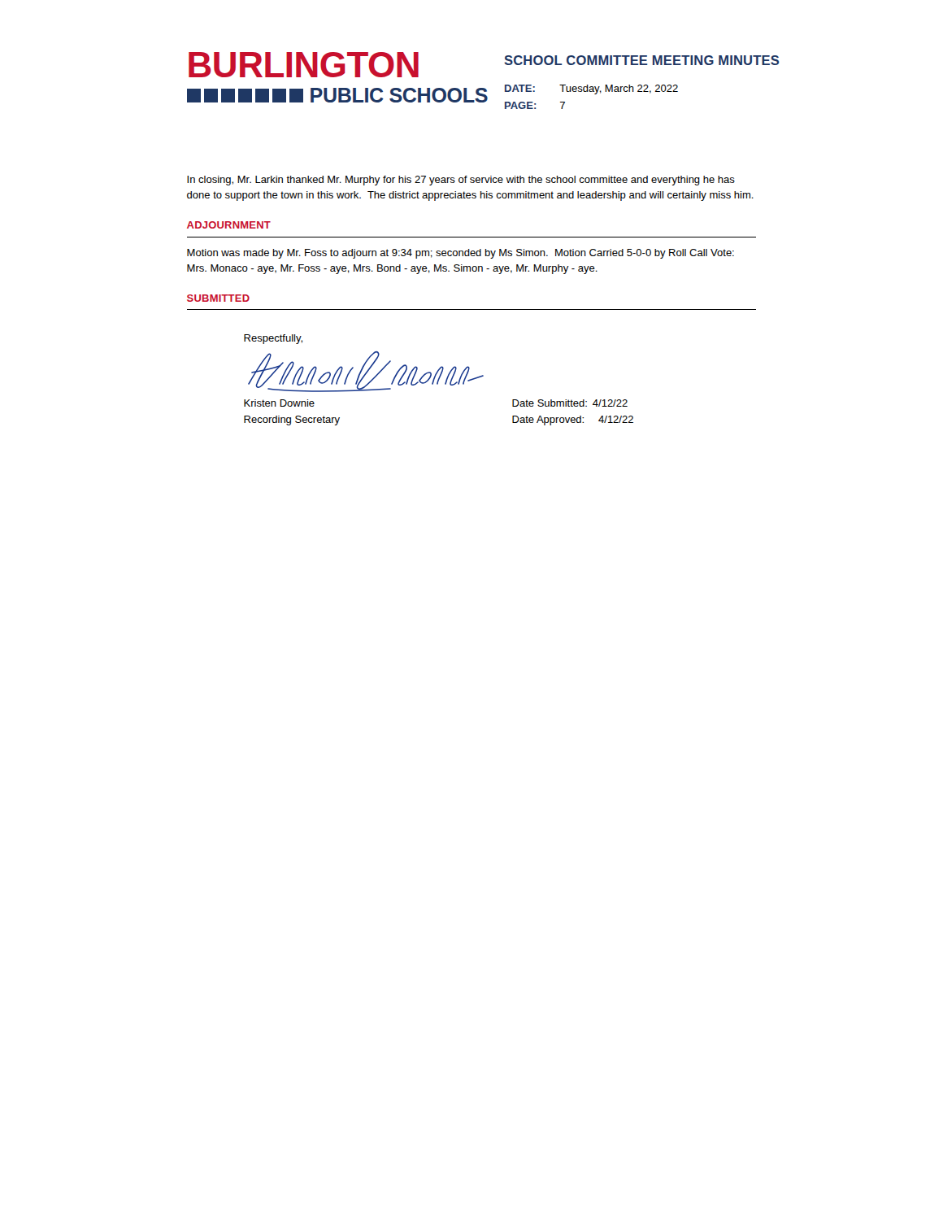BURLINGTON
PUBLIC SCHOOLS
SCHOOL COMMITTEE MEETING MINUTES
| DATE: | Tuesday, March 22, 2022 |
| PAGE: | 7 |
In closing, Mr. Larkin thanked Mr. Murphy for his 27 years of service with the school committee and everything he has done to support the town in this work. The district appreciates his commitment and leadership and will certainly miss him.
ADJOURNMENT
Motion was made by Mr. Foss to adjourn at 9:34 pm; seconded by Ms Simon. Motion Carried 5-0-0 by Roll Call Vote:
Mrs. Monaco - aye, Mr. Foss - aye, Mrs. Bond - aye, Ms. Simon - aye, Mr. Murphy - aye.
SUBMITTED
Respectfully,
| Kristen Downie | Date Submitted: | 4/12/22 |
| Recording Secretary | Date Approved: | 4/12/22 |